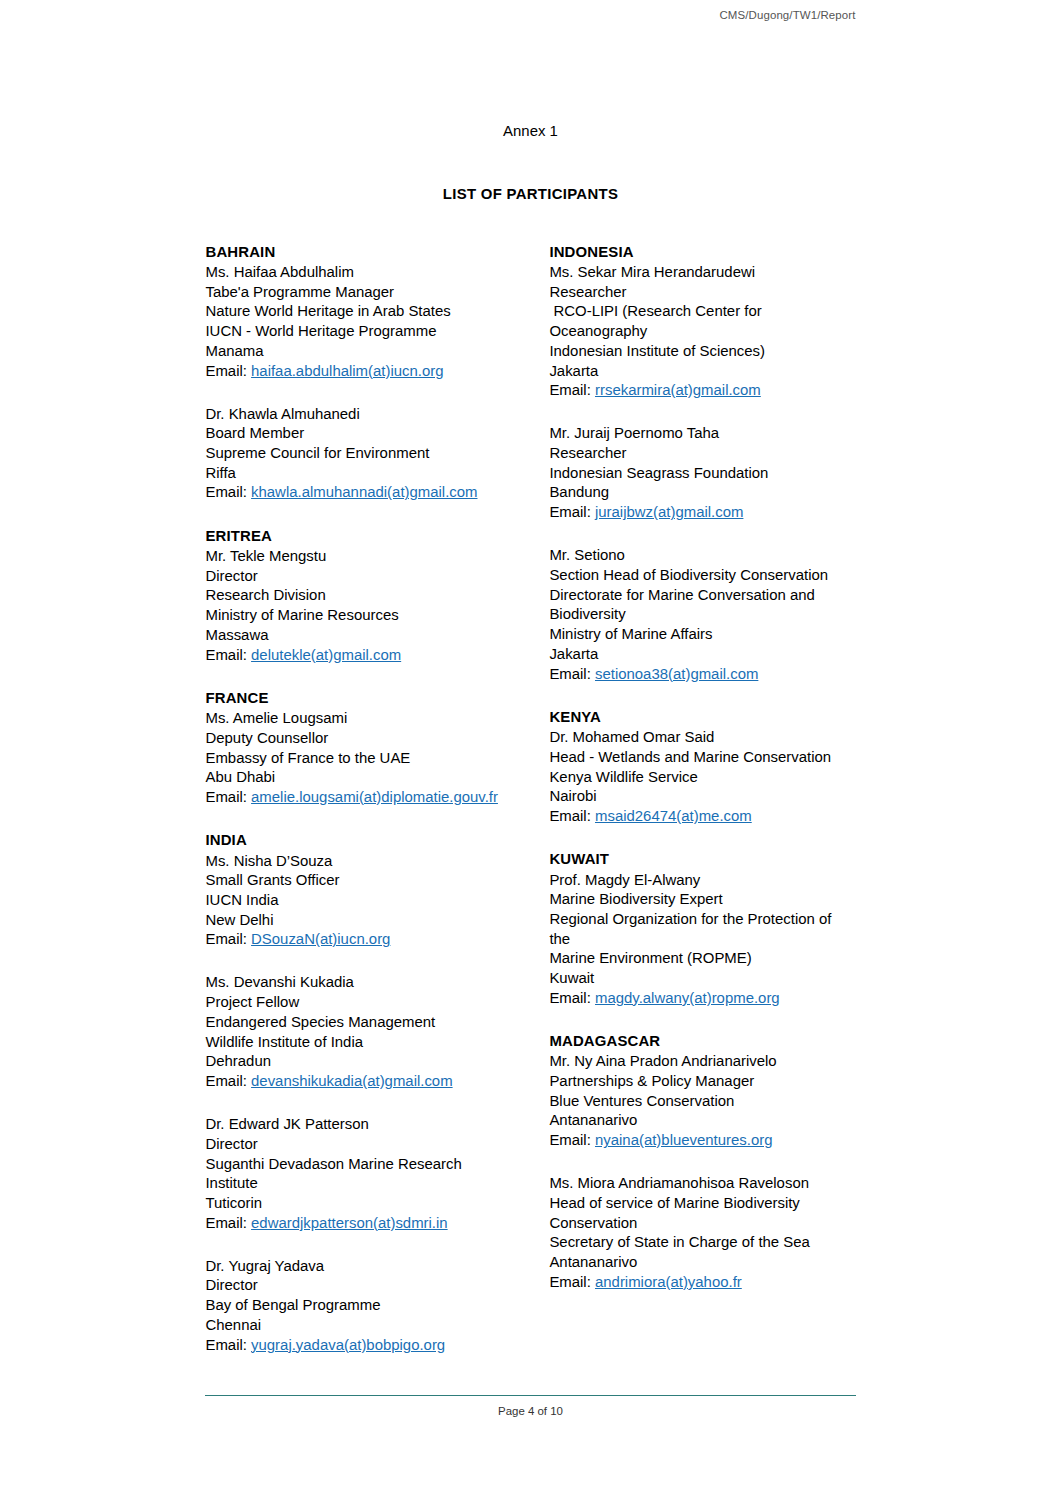CMS/Dugong/TW1/Report
Annex 1
LIST OF PARTICIPANTS
BAHRAIN
Ms. Haifaa Abdulhalim
Tabe'a Programme Manager
Nature World Heritage in Arab States
IUCN - World Heritage Programme
Manama
Email: haifaa.abdulhalim(at)iucn.org
Dr. Khawla Almuhanedi
Board Member
Supreme Council for Environment
Riffa
Email: khawla.almuhannadi(at)gmail.com
ERITREA
Mr. Tekle Mengstu
Director
Research Division
Ministry of Marine Resources
Massawa
Email: delutekle(at)gmail.com
FRANCE
Ms. Amelie Lougsami
Deputy Counsellor
Embassy of France to the UAE
Abu Dhabi
Email: amelie.lougsami(at)diplomatie.gouv.fr
INDIA
Ms. Nisha D’Souza
Small Grants Officer
IUCN India
New Delhi
Email: DSouzaN(at)iucn.org
Ms. Devanshi Kukadia
Project Fellow
Endangered Species Management
Wildlife Institute of India
Dehradun
Email: devanshikukadia(at)gmail.com
Dr. Edward JK Patterson
Director
Suganthi Devadason Marine Research Institute
Tuticorin
Email: edwardjkpatterson(at)sdmri.in
Dr. Yugraj Yadava
Director
Bay of Bengal Programme
Chennai
Email: yugraj.yadava(at)bobpigo.org
INDONESIA
Ms. Sekar Mira Herandarudewi
Researcher
RCO-LIPI (Research Center for Oceanography
Indonesian Institute of Sciences)
Jakarta
Email: rrsekarmira(at)gmail.com
Mr. Juraij Poernomo Taha
Researcher
Indonesian Seagrass Foundation
Bandung
Email: juraijbwz(at)gmail.com
Mr. Setiono
Section Head of Biodiversity Conservation
Directorate for Marine Conversation and
Biodiversity
Ministry of Marine Affairs
Jakarta
Email: setionoa38(at)gmail.com
KENYA
Dr. Mohamed Omar Said
Head - Wetlands and Marine Conservation
Kenya Wildlife Service
Nairobi
Email: msaid26474(at)me.com
KUWAIT
Prof. Magdy El-Alwany
Marine Biodiversity Expert
Regional Organization for the Protection of the
Marine Environment (ROPME)
Kuwait
Email: magdy.alwany(at)ropme.org
MADAGASCAR
Mr. Ny Aina Pradon Andrianarivelo
Partnerships & Policy Manager
Blue Ventures Conservation
Antananarivo
Email: nyaina(at)blueventures.org
Ms. Miora Andriamanohisoa Raveloson
Head of service of Marine Biodiversity
Conservation
Secretary of State in Charge of the Sea
Antananarivo
Email: andrimiora(at)yahoo.fr
Page 4 of 10